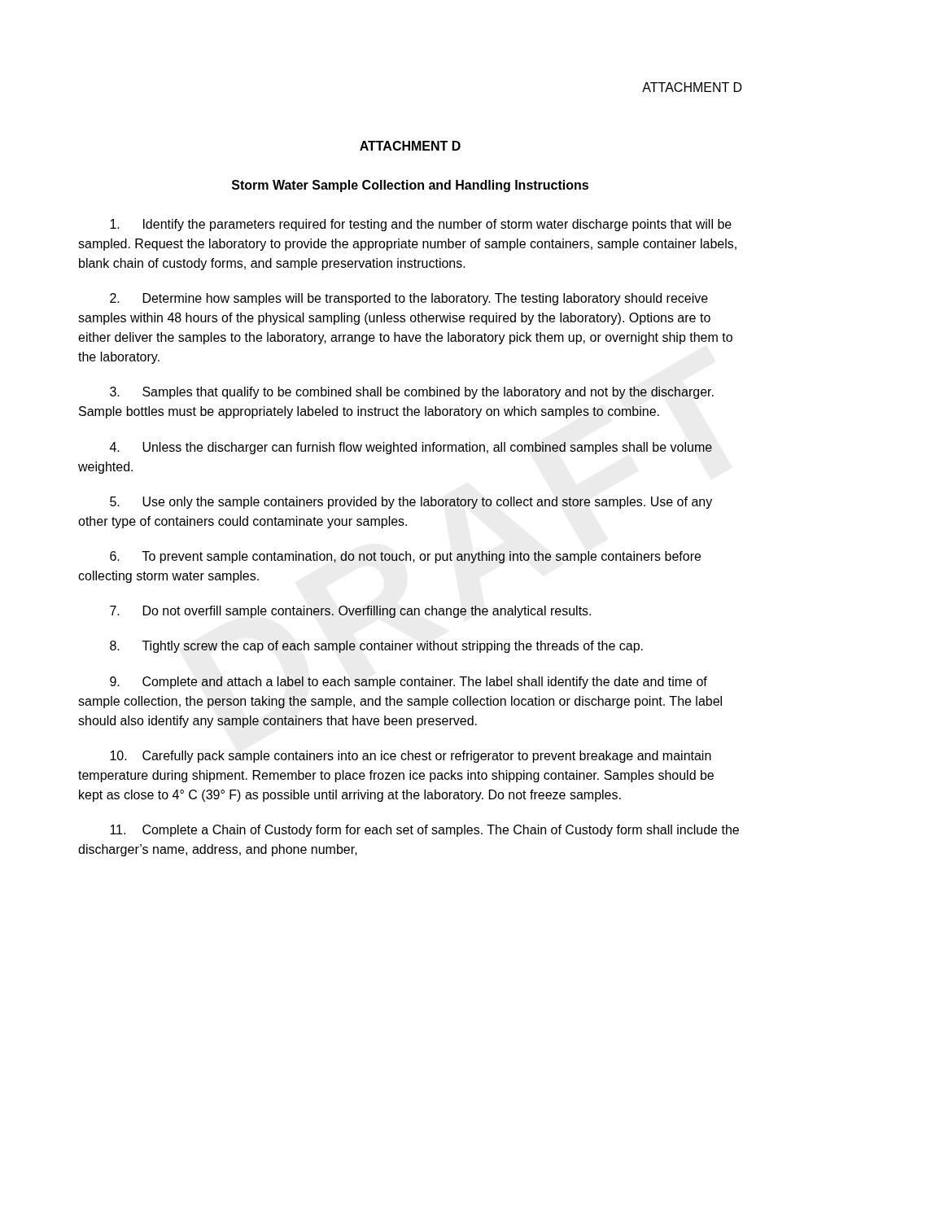DRAFT
ATTACHMENT D
ATTACHMENT D
Storm Water Sample Collection and Handling Instructions
Identify the parameters required for testing and the number of storm water discharge points that will be sampled. Request the laboratory to provide the appropriate number of sample containers, sample container labels, blank chain of custody forms, and sample preservation instructions.
Determine how samples will be transported to the laboratory. The testing laboratory should receive samples within 48 hours of the physical sampling (unless otherwise required by the laboratory). Options are to either deliver the samples to the laboratory, arrange to have the laboratory pick them up, or overnight ship them to the laboratory.
Samples that qualify to be combined shall be combined by the laboratory and not by the discharger. Sample bottles must be appropriately labeled to instruct the laboratory on which samples to combine.
Unless the discharger can furnish flow weighted information, all combined samples shall be volume weighted.
Use only the sample containers provided by the laboratory to collect and store samples. Use of any other type of containers could contaminate your samples.
To prevent sample contamination, do not touch, or put anything into the sample containers before collecting storm water samples.
Do not overfill sample containers. Overfilling can change the analytical results.
Tightly screw the cap of each sample container without stripping the threads of the cap.
Complete and attach a label to each sample container. The label shall identify the date and time of sample collection, the person taking the sample, and the sample collection location or discharge point. The label should also identify any sample containers that have been preserved.
Carefully pack sample containers into an ice chest or refrigerator to prevent breakage and maintain temperature during shipment. Remember to place frozen ice packs into shipping container. Samples should be kept as close to 4° C (39° F) as possible until arriving at the laboratory. Do not freeze samples.
Complete a Chain of Custody form for each set of samples. The Chain of Custody form shall include the discharger’s name, address, and phone number,